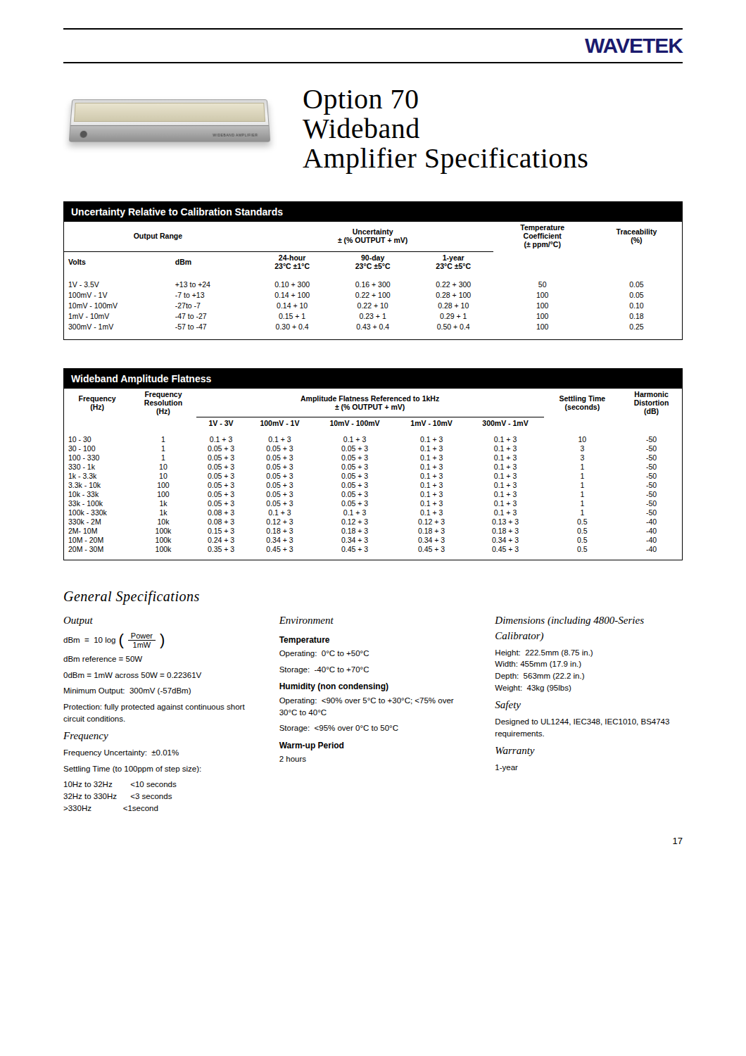WAVETEK
WIDEBAND AMPLIFIER
Option 70
Wideband
Amplifier Specifications
Uncertainty Relative to Calibration Standards
| Output Range | Uncertainty ± (% OUTPUT + mV) | Temperature Coefficient (± ppm/°C) | Traceability (%) |
| --- | --- | --- | --- |
| Volts | dBm | 24-hour 23°C ±1°C | 90-day 23°C ±5°C | 1-year 23°C ±5°C | | |
| 1V - 3.5V | +13 to +24 | 0.10 + 300 | 0.16 + 300 | 0.22 + 300 | 50 | 0.05 |
| 100mV - 1V | -7 to +13 | 0.14 + 100 | 0.22 + 100 | 0.28 + 100 | 100 | 0.05 |
| 10mV - 100mV | -27to -7 | 0.14 + 10 | 0.22 + 10 | 0.28 + 10 | 100 | 0.10 |
| 1mV - 10mV | -47 to -27 | 0.15 + 1 | 0.23 + 1 | 0.29 + 1 | 100 | 0.18 |
| 300mV - 1mV | -57 to -47 | 0.30 + 0.4 | 0.43 + 0.4 | 0.50 + 0.4 | 100 | 0.25 |
Wideband Amplitude Flatness
| Frequency (Hz) | Frequency Resolution (Hz) | Amplitude Flatness Referenced to 1kHz ± (% OUTPUT + mV) | Settling Time (seconds) | Harmonic Distortion (dB) |
| --- | --- | --- | --- | --- |
| | | 1V - 3V | 100mV - 1V | 10mV - 100mV | 1mV - 10mV | 300mV - 1mV | | |
| 10 - 30 | 1 | 0.1 + 3 | 0.1 + 3 | 0.1 + 3 | 0.1 + 3 | 0.1 + 3 | 10 | -50 |
| 30 - 100 | 1 | 0.05 + 3 | 0.05 + 3 | 0.05 + 3 | 0.1 + 3 | 0.1 + 3 | 3 | -50 |
| 100 - 330 | 1 | 0.05 + 3 | 0.05 + 3 | 0.05 + 3 | 0.1 + 3 | 0.1 + 3 | 3 | -50 |
| 330 - 1k | 10 | 0.05 + 3 | 0.05 + 3 | 0.05 + 3 | 0.1 + 3 | 0.1 + 3 | 1 | -50 |
| 1k - 3.3k | 10 | 0.05 + 3 | 0.05 + 3 | 0.05 + 3 | 0.1 + 3 | 0.1 + 3 | 1 | -50 |
| 3.3k - 10k | 100 | 0.05 + 3 | 0.05 + 3 | 0.05 + 3 | 0.1 + 3 | 0.1 + 3 | 1 | -50 |
| 10k - 33k | 100 | 0.05 + 3 | 0.05 + 3 | 0.05 + 3 | 0.1 + 3 | 0.1 + 3 | 1 | -50 |
| 33k - 100k | 1k | 0.05 + 3 | 0.05 + 3 | 0.05 + 3 | 0.1 + 3 | 0.1 + 3 | 1 | -50 |
| 100k - 330k | 1k | 0.08 + 3 | 0.1 + 3 | 0.1 + 3 | 0.1 + 3 | 0.1 + 3 | 1 | -50 |
| 330k - 2M | 10k | 0.08 + 3 | 0.12 + 3 | 0.12 + 3 | 0.12 + 3 | 0.13 + 3 | 0.5 | -40 |
| 2M- 10M | 100k | 0.15 + 3 | 0.18 + 3 | 0.18 + 3 | 0.18 + 3 | 0.18 + 3 | 0.5 | -40 |
| 10M - 20M | 100k | 0.24 + 3 | 0.34 + 3 | 0.34 + 3 | 0.34 + 3 | 0.34 + 3 | 0.5 | -40 |
| 20M - 30M | 100k | 0.35 + 3 | 0.45 + 3 | 0.45 + 3 | 0.45 + 3 | 0.45 + 3 | 0.5 | -40 |
General Specifications
Output
dBm = 10 log ( Power 1mW )
dBm reference = 50W
0dBm = 1mW across 50W = 0.22361V
Minimum Output: 300mV (-57dBm)
Protection: fully protected against continuous short circuit conditions.
Frequency
Frequency Uncertainty: ±0.01%
Settling Time (to 100ppm of step size):
10Hz to 32Hz <10 seconds
32Hz to 330Hz <3 seconds
>330Hz <1second
Environment
Temperature
Operating: 0°C to +50°C
Storage: -40°C to +70°C
Humidity (non condensing)
Operating: <90% over 5°C to +30°C; <75% over 30°C to 40°C
Storage: <95% over 0°C to 50°C
Warm-up Period
2 hours
Dimensions (including 4800-Series Calibrator)
Height: 222.5mm (8.75 in.)
Width: 455mm (17.9 in.)
Depth: 563mm (22.2 in.)
Weight: 43kg (95lbs)
Safety
Designed to UL1244, IEC348, IEC1010, BS4743 requirements.
Warranty
1-year
17